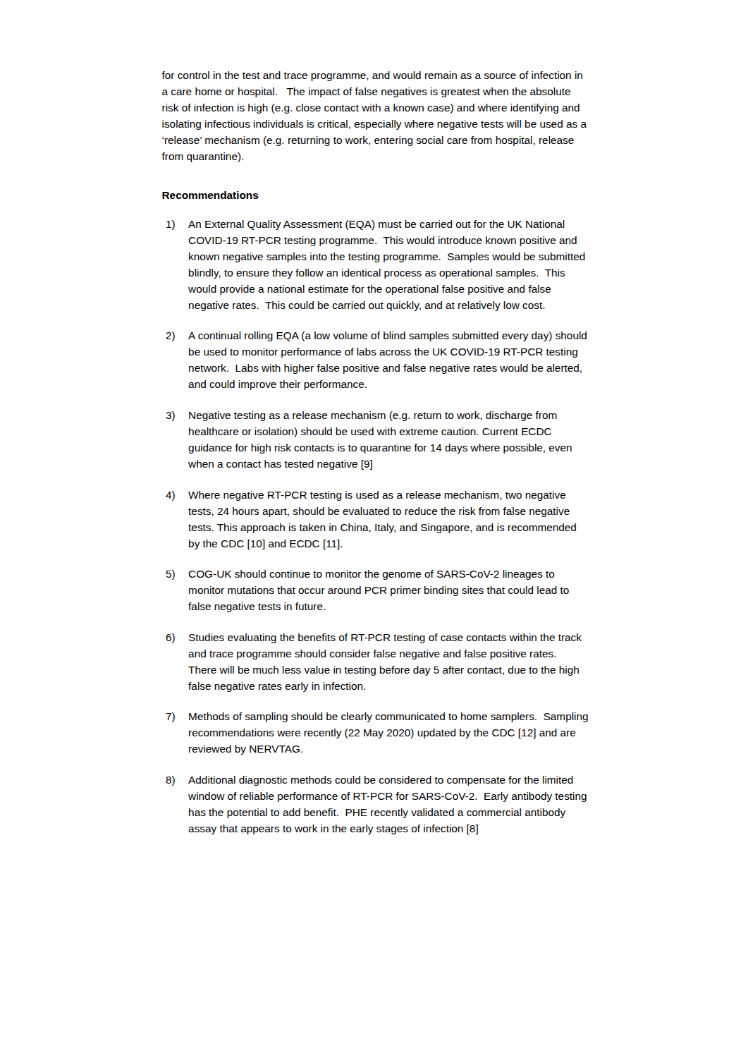for control in the test and trace programme, and would remain as a source of infection in a care home or hospital. The impact of false negatives is greatest when the absolute risk of infection is high (e.g. close contact with a known case) and where identifying and isolating infectious individuals is critical, especially where negative tests will be used as a ‘release’ mechanism (e.g. returning to work, entering social care from hospital, release from quarantine).
Recommendations
An External Quality Assessment (EQA) must be carried out for the UK National COVID-19 RT-PCR testing programme. This would introduce known positive and known negative samples into the testing programme. Samples would be submitted blindly, to ensure they follow an identical process as operational samples. This would provide a national estimate for the operational false positive and false negative rates. This could be carried out quickly, and at relatively low cost.
A continual rolling EQA (a low volume of blind samples submitted every day) should be used to monitor performance of labs across the UK COVID-19 RT-PCR testing network. Labs with higher false positive and false negative rates would be alerted, and could improve their performance.
Negative testing as a release mechanism (e.g. return to work, discharge from healthcare or isolation) should be used with extreme caution. Current ECDC guidance for high risk contacts is to quarantine for 14 days where possible, even when a contact has tested negative [9]
Where negative RT-PCR testing is used as a release mechanism, two negative tests, 24 hours apart, should be evaluated to reduce the risk from false negative tests. This approach is taken in China, Italy, and Singapore, and is recommended by the CDC [10] and ECDC [11].
COG-UK should continue to monitor the genome of SARS-CoV-2 lineages to monitor mutations that occur around PCR primer binding sites that could lead to false negative tests in future.
Studies evaluating the benefits of RT-PCR testing of case contacts within the track and trace programme should consider false negative and false positive rates. There will be much less value in testing before day 5 after contact, due to the high false negative rates early in infection.
Methods of sampling should be clearly communicated to home samplers. Sampling recommendations were recently (22 May 2020) updated by the CDC [12] and are reviewed by NERVTAG.
Additional diagnostic methods could be considered to compensate for the limited window of reliable performance of RT-PCR for SARS-CoV-2. Early antibody testing has the potential to add benefit. PHE recently validated a commercial antibody assay that appears to work in the early stages of infection [8]